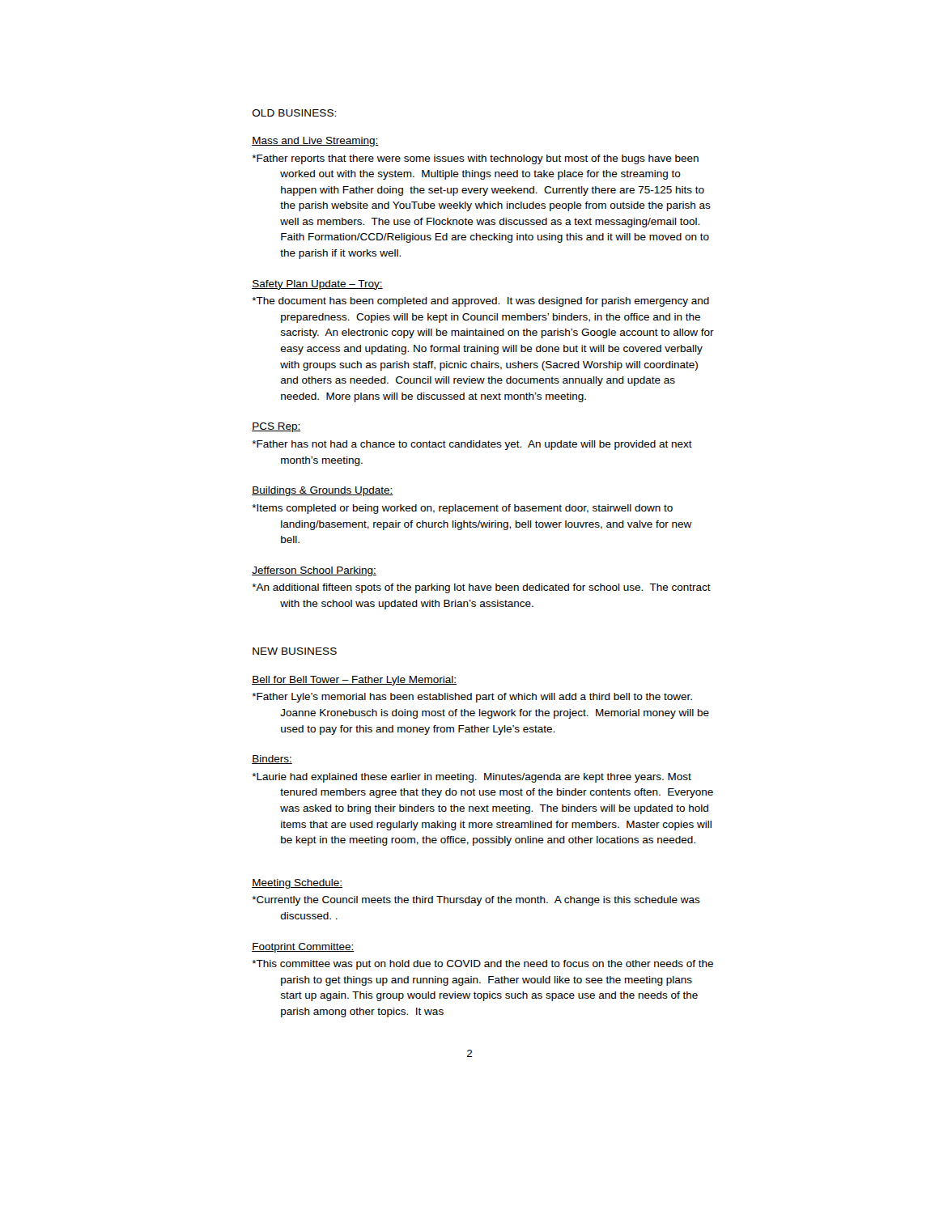OLD BUSINESS:
Mass and Live Streaming:
*Father reports that there were some issues with technology but most of the bugs have been worked out with the system. Multiple things need to take place for the streaming to happen with Father doing the set-up every weekend. Currently there are 75-125 hits to the parish website and YouTube weekly which includes people from outside the parish as well as members. The use of Flocknote was discussed as a text messaging/email tool. Faith Formation/CCD/Religious Ed are checking into using this and it will be moved on to the parish if it works well.
Safety Plan Update – Troy:
*The document has been completed and approved. It was designed for parish emergency and preparedness. Copies will be kept in Council members’ binders, in the office and in the sacristy. An electronic copy will be maintained on the parish’s Google account to allow for easy access and updating. No formal training will be done but it will be covered verbally with groups such as parish staff, picnic chairs, ushers (Sacred Worship will coordinate) and others as needed. Council will review the documents annually and update as needed. More plans will be discussed at next month’s meeting.
PCS Rep:
*Father has not had a chance to contact candidates yet. An update will be provided at next month’s meeting.
Buildings & Grounds Update:
*Items completed or being worked on, replacement of basement door, stairwell down to landing/basement, repair of church lights/wiring, bell tower louvres, and valve for new bell.
Jefferson School Parking:
*An additional fifteen spots of the parking lot have been dedicated for school use. The contract with the school was updated with Brian’s assistance.
NEW BUSINESS
Bell for Bell Tower – Father Lyle Memorial:
*Father Lyle’s memorial has been established part of which will add a third bell to the tower. Joanne Kronebusch is doing most of the legwork for the project. Memorial money will be used to pay for this and money from Father Lyle’s estate.
Binders:
*Laurie had explained these earlier in meeting. Minutes/agenda are kept three years. Most tenured members agree that they do not use most of the binder contents often. Everyone was asked to bring their binders to the next meeting. The binders will be updated to hold items that are used regularly making it more streamlined for members. Master copies will be kept in the meeting room, the office, possibly online and other locations as needed.
Meeting Schedule:
*Currently the Council meets the third Thursday of the month. A change is this schedule was discussed. .
Footprint Committee:
*This committee was put on hold due to COVID and the need to focus on the other needs of the parish to get things up and running again. Father would like to see the meeting plans start up again. This group would review topics such as space use and the needs of the parish among other topics. It was
2